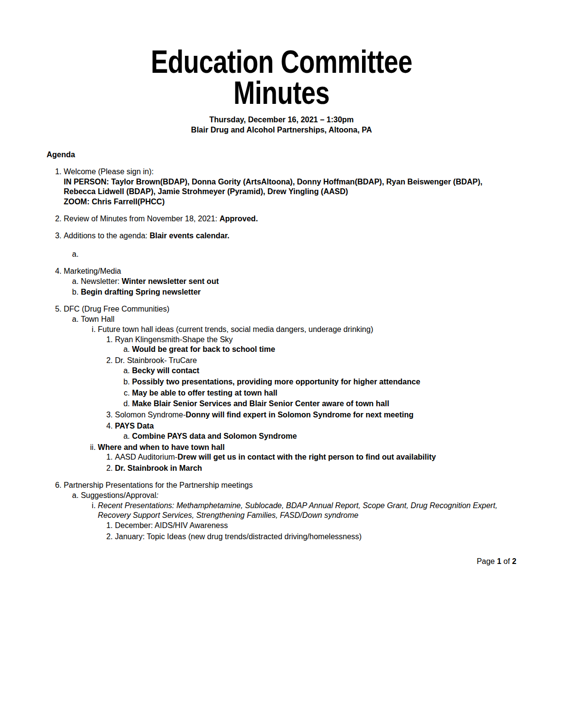Education Committee Minutes
Thursday, December 16, 2021 – 1:30pm
Blair Drug and Alcohol Partnerships, Altoona, PA
Agenda
Welcome (Please sign in):
IN PERSON: Taylor Brown(BDAP), Donna Gority (ArtsAltoona), Donny Hoffman(BDAP), Ryan Beiswenger (BDAP), Rebecca Lidwell (BDAP), Jamie Strohmeyer (Pyramid), Drew Yingling (AASD)
ZOOM: Chris Farrell(PHCC)
Review of Minutes from November 18, 2021: Approved.
Additions to the agenda: Blair events calendar.
Marketing/Media
Newsletter: Winter newsletter sent out
Begin drafting Spring newsletter
DFC (Drug Free Communities)
Town Hall
Future town hall ideas (current trends, social media dangers, underage drinking)
Ryan Klingensmith-Shape the Sky
Would be great for back to school time
Dr. Stainbrook- TruCare
Becky will contact
Possibly two presentations, providing more opportunity for higher attendance
May be able to offer testing at town hall
Make Blair Senior Services and Blair Senior Center aware of town hall
Solomon Syndrome-Donny will find expert in Solomon Syndrome for next meeting
PAYS Data
Combine PAYS data and Solomon Syndrome
Where and when to have town hall
AASD Auditorium-Drew will get us in contact with the right person to find out availability
Dr. Stainbrook in March
Partnership Presentations for the Partnership meetings
Suggestions/Approval:
Recent Presentations: Methamphetamine, Sublocade, BDAP Annual Report, Scope Grant, Drug Recognition Expert, Recovery Support Services, Strengthening Families, FASD/Down syndrome
December: AIDS/HIV Awareness
January: Topic Ideas (new drug trends/distracted driving/homelessness)
Page 1 of 2